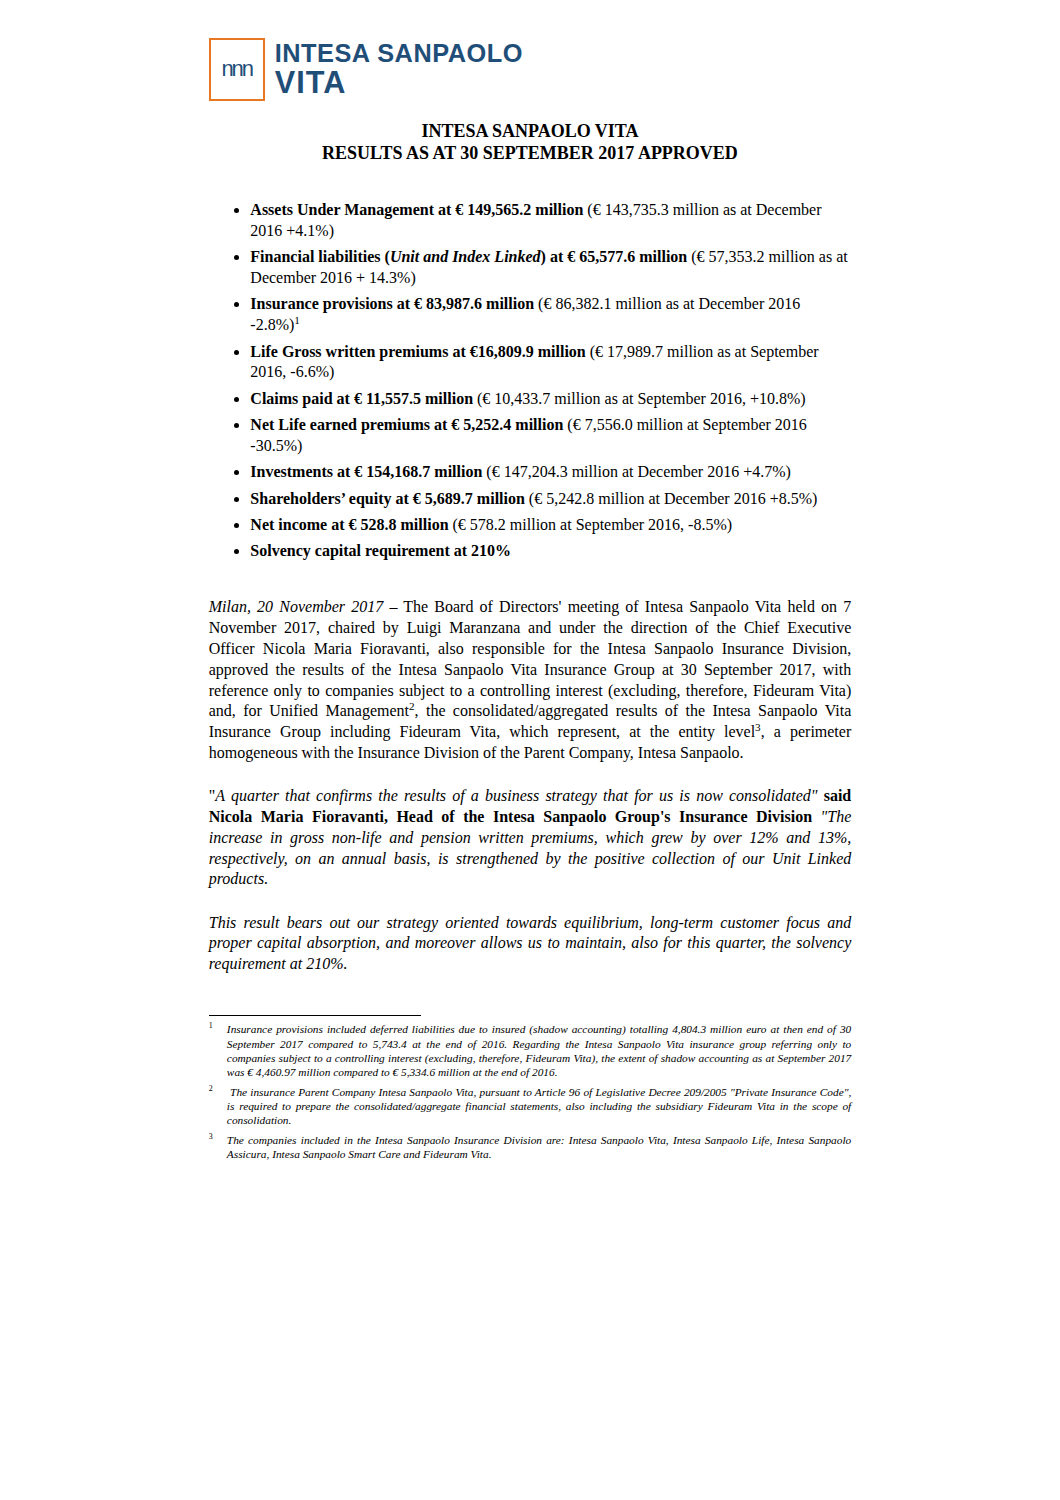| nnn | INTESA SANPAOLO VITA |
INTESA SANPAOLO VITA
RESULTS AS AT 30 SEPTEMBER 2017 APPROVED
Assets Under Management at € 149,565.2 million (€ 143,735.3 million as at December 2016 +4.1%)
Financial liabilities (Unit and Index Linked) at € 65,577.6 million (€ 57,353.2 million as at December 2016 + 14.3%)
Insurance provisions at € 83,987.6 million (€ 86,382.1 million as at December 2016 -2.8%)1
Life Gross written premiums at €16,809.9 million (€ 17,989.7 million as at September 2016, -6.6%)
Claims paid at € 11,557.5 million (€ 10,433.7 million as at September 2016, +10.8%)
Net Life earned premiums at € 5,252.4 million (€ 7,556.0 million at September 2016 -30.5%)
Investments at € 154,168.7 million (€ 147,204.3 million at December 2016 +4.7%)
Shareholders’ equity at € 5,689.7 million (€ 5,242.8 million at December 2016 +8.5%)
Net income at € 528.8 million (€ 578.2 million at September 2016, -8.5%)
Solvency capital requirement at 210%
Milan, 20 November 2017 – The Board of Directors' meeting of Intesa Sanpaolo Vita held on 7 November 2017, chaired by Luigi Maranzana and under the direction of the Chief Executive Officer Nicola Maria Fioravanti, also responsible for the Intesa Sanpaolo Insurance Division, approved the results of the Intesa Sanpaolo Vita Insurance Group at 30 September 2017, with reference only to companies subject to a controlling interest (excluding, therefore, Fideuram Vita) and, for Unified Management2, the consolidated/aggregated results of the Intesa Sanpaolo Vita Insurance Group including Fideuram Vita, which represent, at the entity level3, a perimeter homogeneous with the Insurance Division of the Parent Company, Intesa Sanpaolo.
"A quarter that confirms the results of a business strategy that for us is now consolidated" said Nicola Maria Fioravanti, Head of the Intesa Sanpaolo Group's Insurance Division "The increase in gross non-life and pension written premiums, which grew by over 12% and 13%, respectively, on an annual basis, is strengthened by the positive collection of our Unit Linked products.
This result bears out our strategy oriented towards equilibrium, long-term customer focus and proper capital absorption, and moreover allows us to maintain, also for this quarter, the solvency requirement at 210%.
| 1 | Insurance provisions included deferred liabilities due to insured (shadow accounting) totalling 4,804.3 million euro at then end of 30 September 2017 compared to 5,743.4 at the end of 2016. Regarding the Intesa Sanpaolo Vita insurance group referring only to companies subject to a controlling interest (excluding, therefore, Fideuram Vita), the extent of shadow accounting as at September 2017 was € 4,460.97 million compared to € 5,334.6 million at the end of 2016. |
| 2 | The insurance Parent Company Intesa Sanpaolo Vita, pursuant to Article 96 of Legislative Decree 209/2005 "Private Insurance Code", is required to prepare the consolidated/aggregate financial statements, also including the subsidiary Fideuram Vita in the scope of consolidation. |
| 3 | The companies included in the Intesa Sanpaolo Insurance Division are: Intesa Sanpaolo Vita, Intesa Sanpaolo Life, Intesa Sanpaolo Assicura, Intesa Sanpaolo Smart Care and Fideuram Vita. |